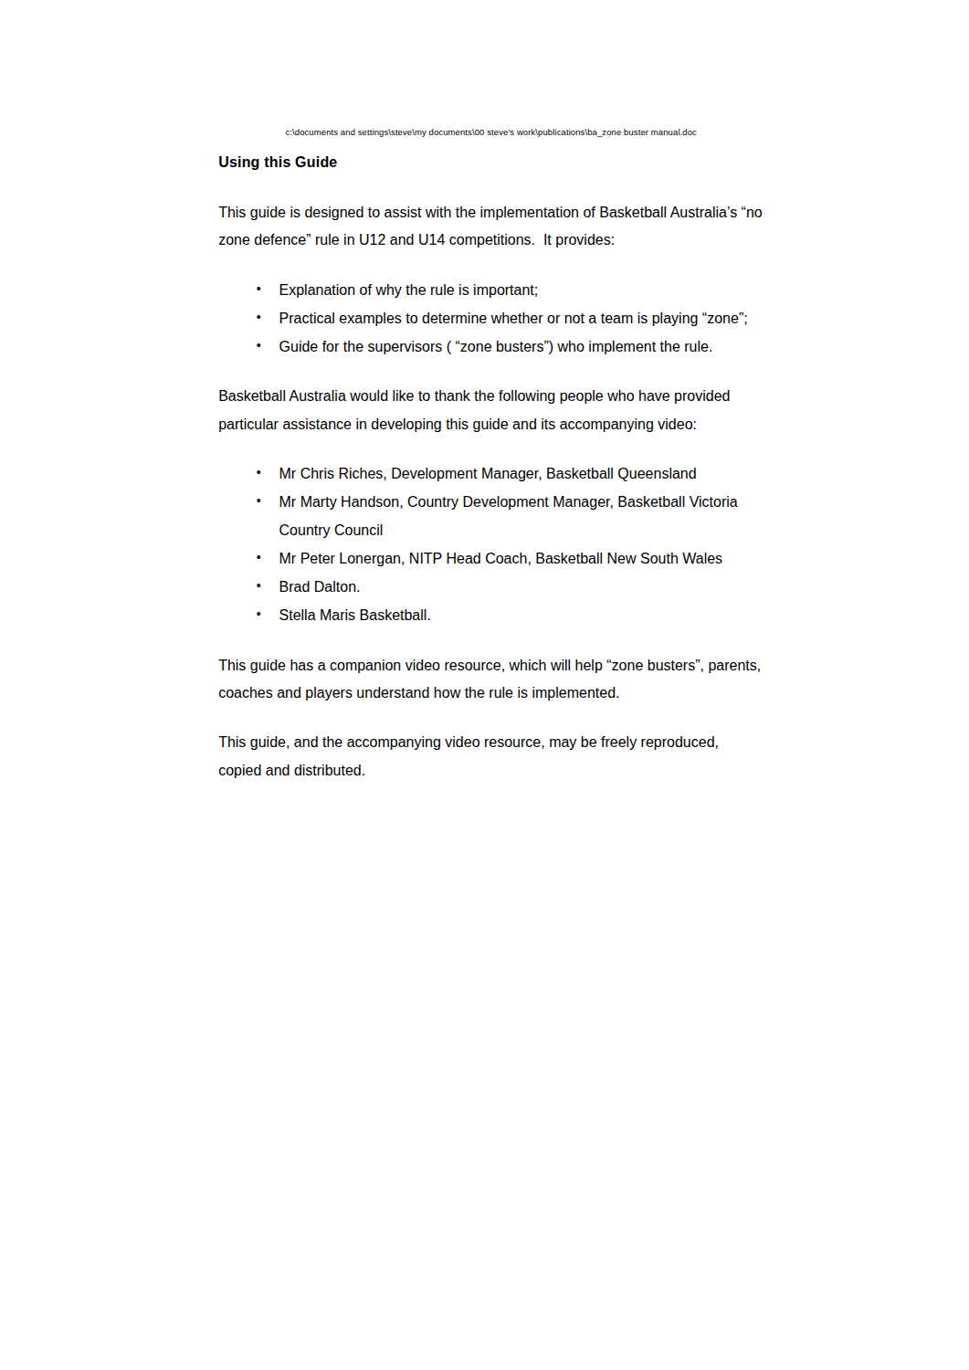c:\documents and settings\steve\my documents\00 steve's work\publications\ba_zone buster manual.doc
Using this Guide
This guide is designed to assist with the implementation of Basketball Australia’s “no zone defence” rule in U12 and U14 competitions. It provides:
Explanation of why the rule is important;
Practical examples to determine whether or not a team is playing “zone”;
Guide for the supervisors ( “zone busters”) who implement the rule.
Basketball Australia would like to thank the following people who have provided particular assistance in developing this guide and its accompanying video:
Mr Chris Riches, Development Manager, Basketball Queensland
Mr Marty Handson, Country Development Manager, Basketball Victoria Country Council
Mr Peter Lonergan, NITP Head Coach, Basketball New South Wales
Brad Dalton.
Stella Maris Basketball.
This guide has a companion video resource, which will help “zone busters”, parents, coaches and players understand how the rule is implemented.
This guide, and the accompanying video resource, may be freely reproduced, copied and distributed.